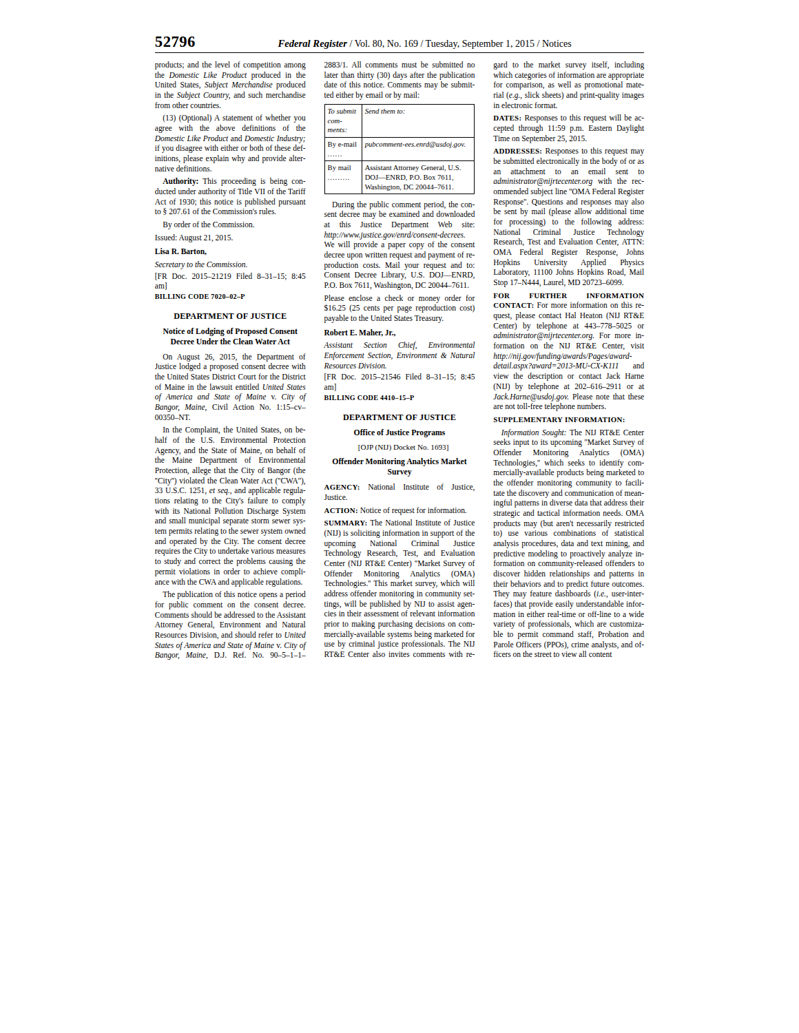52796
Federal Register / Vol. 80, No. 169 / Tuesday, September 1, 2015 / Notices
products; and the level of competition among the Domestic Like Product produced in the United States, Subject Merchandise produced in the Subject Country, and such merchandise from other countries.
(13) (Optional) A statement of whether you agree with the above definitions of the Domestic Like Product and Domestic Industry; if you disagree with either or both of these definitions, please explain why and provide alternative definitions.
Authority: This proceeding is being conducted under authority of Title VII of the Tariff Act of 1930; this notice is published pursuant to § 207.61 of the Commission's rules.
By order of the Commission.
Issued: August 21, 2015.
Lisa R. Barton,
Secretary to the Commission.
[FR Doc. 2015–21219 Filed 8–31–15; 8:45 am]
BILLING CODE 7020–02–P
DEPARTMENT OF JUSTICE
Notice of Lodging of Proposed Consent Decree Under the Clean Water Act
On August 26, 2015, the Department of Justice lodged a proposed consent decree with the United States District Court for the District of Maine in the lawsuit entitled United States of America and State of Maine v. City of Bangor, Maine, Civil Action No. 1:15–cv–00350–NT.
In the Complaint, the United States, on behalf of the U.S. Environmental Protection Agency, and the State of Maine, on behalf of the Maine Department of Environmental Protection, allege that the City of Bangor (the ''City'') violated the Clean Water Act (''CWA''), 33 U.S.C. 1251, et seq., and applicable regulations relating to the City's failure to comply with its National Pollution Discharge System and small municipal separate storm sewer system permits relating to the sewer system owned and operated by the City. The consent decree requires the City to undertake various measures to study and correct the problems causing the permit violations in order to achieve compliance with the CWA and applicable regulations.
The publication of this notice opens a period for public comment on the consent decree. Comments should be addressed to the Assistant Attorney General, Environment and Natural Resources Division, and should refer to United States of America and State of Maine v. City of Bangor, Maine, D.J. Ref. No. 90–5–1–1–2883/1. All comments must be submitted no later than thirty (30) days after the publication date of this notice. Comments may be submitted either by email or by mail:
| To submit comments: | Send them to: |
| --- | --- |
| By e-mail ...... | pubcomment-ees.enrd@usdoj.gov. |
| By mail ......... | Assistant Attorney General, U.S. DOJ—ENRD, P.O. Box 7611, Washington, DC 20044–7611. |
During the public comment period, the consent decree may be examined and downloaded at this Justice Department Web site: http://www.justice.gov/enrd/consent-decrees. We will provide a paper copy of the consent decree upon written request and payment of reproduction costs. Mail your request and to: Consent Decree Library, U.S. DOJ—ENRD, P.O. Box 7611, Washington, DC 20044–7611.
Please enclose a check or money order for $16.25 (25 cents per page reproduction cost) payable to the United States Treasury.
Robert E. Maher, Jr.,
Assistant Section Chief, Environmental Enforcement Section, Environment & Natural Resources Division.
[FR Doc. 2015–21546 Filed 8–31–15; 8:45 am]
BILLING CODE 4410–15–P
DEPARTMENT OF JUSTICE
Office of Justice Programs
[OJP (NIJ) Docket No. 1693]
Offender Monitoring Analytics Market Survey
AGENCY: National Institute of Justice, Justice.
ACTION: Notice of request for information.
SUMMARY: The National Institute of Justice (NIJ) is soliciting information in support of the upcoming National Criminal Justice Technology Research, Test, and Evaluation Center (NIJ RT&E Center) ''Market Survey of Offender Monitoring Analytics (OMA) Technologies.'' This market survey, which will address offender monitoring in community settings, will be published by NIJ to assist agencies in their assessment of relevant information prior to making purchasing decisions on commercially-available systems being marketed for use by criminal justice professionals. The NIJ RT&E Center also invites comments with regard to the market survey itself, including which categories of information are appropriate for comparison, as well as promotional material (e.g., slick sheets) and print-quality images in electronic format.
DATES: Responses to this request will be accepted through 11:59 p.m. Eastern Daylight Time on September 25, 2015.
ADDRESSES: Responses to this request may be submitted electronically in the body of or as an attachment to an email sent to administrator@nijrtecenter.org with the recommended subject line ''OMA Federal Register Response''. Questions and responses may also be sent by mail (please allow additional time for processing) to the following address: National Criminal Justice Technology Research, Test and Evaluation Center, ATTN: OMA Federal Register Response, Johns Hopkins University Applied Physics Laboratory, 11100 Johns Hopkins Road, Mail Stop 17–N444, Laurel, MD 20723–6099.
FOR FURTHER INFORMATION CONTACT: For more information on this request, please contact Hal Heaton (NIJ RT&E Center) by telephone at 443–778–5025 or administrator@nijrtecenter.org. For more information on the NIJ RT&E Center, visit http://nij.gov/funding/awards/Pages/award-detail.aspx?award=2013-MU-CX-K111 and view the description or contact Jack Harne (NIJ) by telephone at 202–616–2911 or at Jack.Harne@usdoj.gov. Please note that these are not toll-free telephone numbers.
SUPPLEMENTARY INFORMATION:
Information Sought: The NIJ RT&E Center seeks input to its upcoming ''Market Survey of Offender Monitoring Analytics (OMA) Technologies,'' which seeks to identify commercially-available products being marketed to the offender monitoring community to facilitate the discovery and communication of meaningful patterns in diverse data that address their strategic and tactical information needs. OMA products may (but aren't necessarily restricted to) use various combinations of statistical analysis procedures, data and text mining, and predictive modeling to proactively analyze information on community-released offenders to discover hidden relationships and patterns in their behaviors and to predict future outcomes. They may feature dashboards (i.e., user-interfaces) that provide easily understandable information in either real-time or off-line to a wide variety of professionals, which are customizable to permit command staff, Probation and Parole Officers (PPOs), crime analysts, and officers on the street to view all content